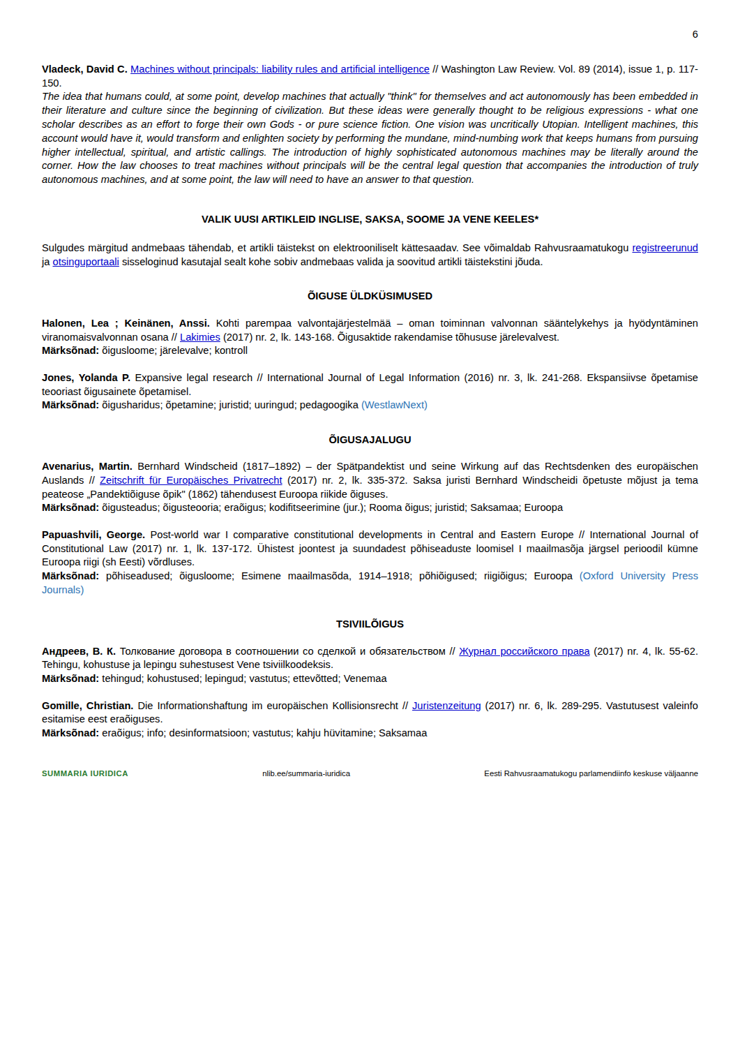6
Vladeck, David C. Machines without principals: liability rules and artificial intelligence // Washington Law Review. Vol. 89 (2014), issue 1, p. 117-150.
The idea that humans could, at some point, develop machines that actually "think" for themselves and act autonomously has been embedded in their literature and culture since the beginning of civilization. But these ideas were generally thought to be religious expressions - what one scholar describes as an effort to forge their own Gods - or pure science fiction. One vision was uncritically Utopian. Intelligent machines, this account would have it, would transform and enlighten society by performing the mundane, mind-numbing work that keeps humans from pursuing higher intellectual, spiritual, and artistic callings. The introduction of highly sophisticated autonomous machines may be literally around the corner. How the law chooses to treat machines without principals will be the central legal question that accompanies the introduction of truly autonomous machines, and at some point, the law will need to have an answer to that question.
VALIK UUSI ARTIKLEID INGLISE, SAKSA, SOOME JA VENE KEELES*
Sulgudes märgitud andmebaas tähendab, et artikli täistekst on elektrooniliselt kättesaadav. See võimaldab Rahvusraamatukogu registreerunud ja otsinguportaali sisseloginud kasutajal sealt kohe sobiv andmebaas valida ja soovitud artikli täistekstini jõuda.
ÕIGUSE ÜLDKÜSIMUSED
Halonen, Lea ; Keinänen, Anssi. Kohti parempaa valvontajärjestelmää – oman toiminnan valvonnan sääntelykehys ja hyödyntäminen viranomaisvalvonnan osana // Lakimies (2017) nr. 2, lk. 143-168. Õigusaktide rakendamise tõhususe järelevalvest.
Märksõnad: õigusloome; järelevalve; kontroll
Jones, Yolanda P. Expansive legal research // International Journal of Legal Information (2016) nr. 3, lk. 241-268. Ekspansiivse õpetamise teooriast õigusainete õpetamisel.
Märksõnad: õigusharidus; õpetamine; juristid; uuringud; pedagoogika (WestlawNext)
ÕIGUSAJALUGU
Avenarius, Martin. Bernhard Windscheid (1817–1892) – der Spätpandektist und seine Wirkung auf das Rechtsdenken des europäischen Auslands // Zeitschrift für Europäisches Privatrecht (2017) nr. 2, lk. 335-372. Saksa juristi Bernhard Windscheidi õpetuste mõjust ja tema peateose „Pandektiõiguse õpik" (1862) tähendusest Euroopa riikide õiguses.
Märksõnad: õigusteadus; õigusteooria; eraõigus; kodifitseerimine (jur.); Rooma õigus; juristid; Saksamaa; Euroopa
Papuashvili, George. Post-world war I comparative constitutional developments in Central and Eastern Europe // International Journal of Constitutional Law (2017) nr. 1, lk. 137-172. Ühistest joontest ja suundadest põhiseaduste loomisel I maailmasõja järgsel perioodil kümne Euroopa riigi (sh Eesti) võrdluses.
Märksõnad: põhiseadused; õigusloome; Esimene maailmasõda, 1914–1918; põhiõigused; riigiõigus; Euroopa (Oxford University Press Journals)
TSIVIILÕIGUS
Андреев, В. К. Толкование договора в соотношении со сделкой и обязательством // Журнал российского права (2017) nr. 4, lk. 55-62. Tehingu, kohustuse ja lepingu suhestusest Vene tsiviilkoodeksis.
Märksõnad: tehingud; kohustused; lepingud; vastutus; ettevõtted; Venemaa
Gomille, Christian. Die Informationshaftung im europäischen Kollisionsrecht // Juristenzeitung (2017) nr. 6, lk. 289-295. Vastutusest valeinfo esitamise eest eraõiguses.
Märksõnad: eraõigus; info; desinformatsioon; vastutus; kahju hüvitamine; Saksamaa
SUMMARIA IURIDICA nlib.ee/summaria-iuridica Eesti Rahvusraamatukogu parlamendiinfo keskuse väljaanne